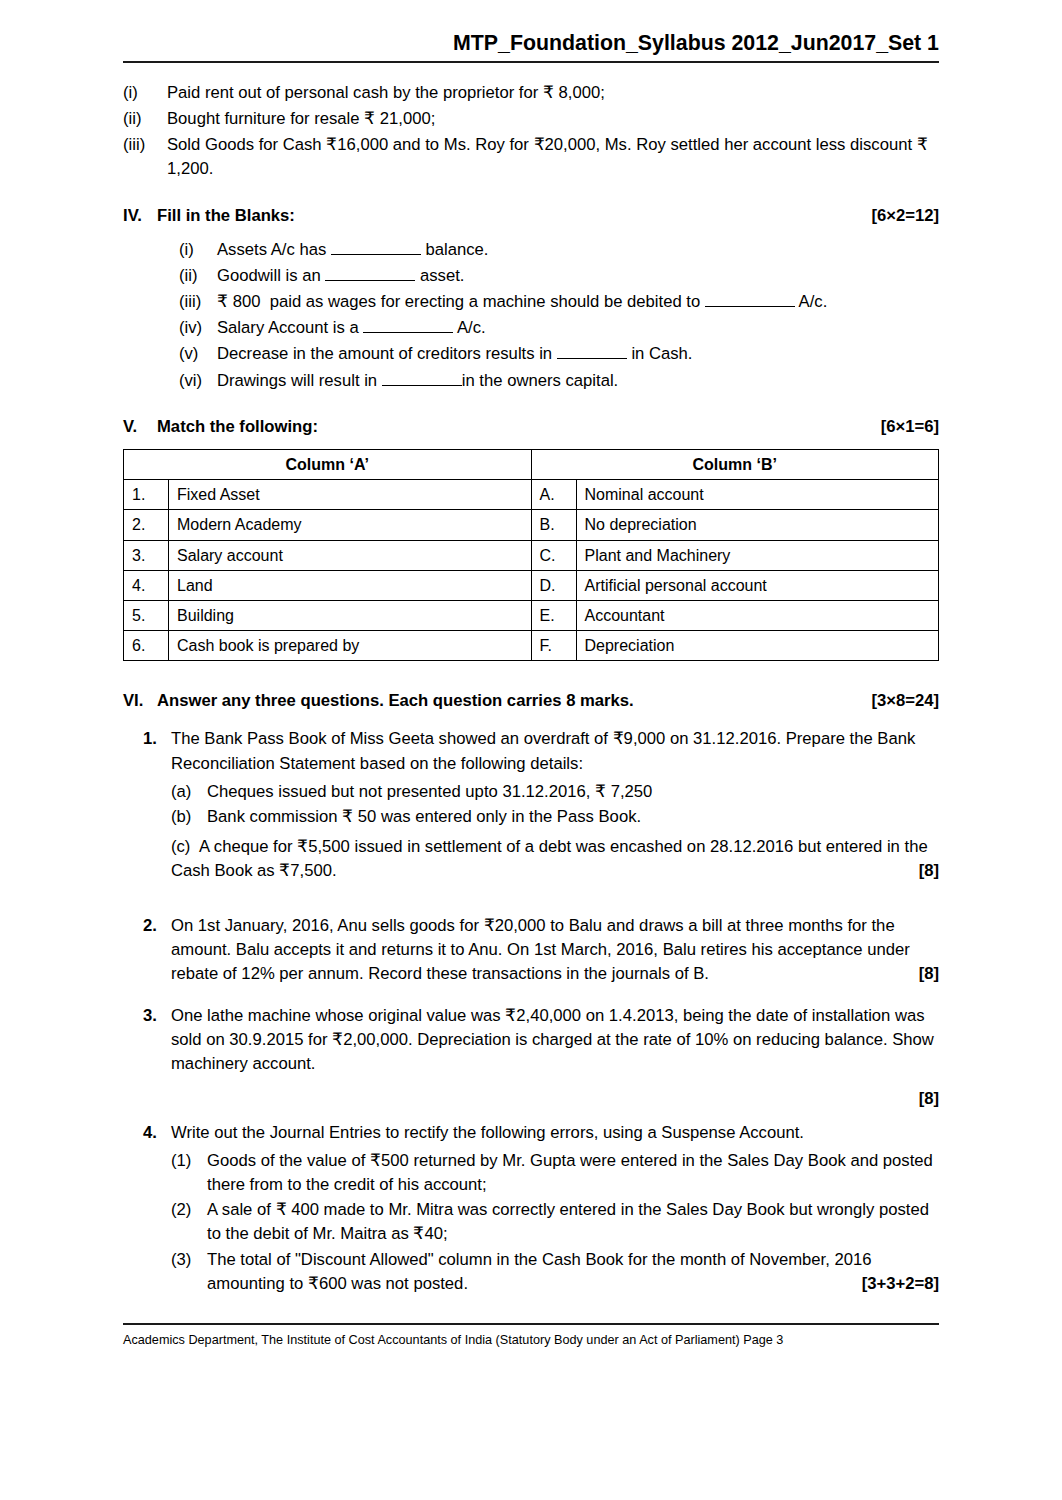MTP_Foundation_Syllabus 2012_Jun2017_Set 1
(i) Paid rent out of personal cash by the proprietor for ₹ 8,000;
(ii) Bought furniture for resale ₹ 21,000;
(iii) Sold Goods for Cash ₹16,000 and to Ms. Roy for ₹20,000, Ms. Roy settled her account less discount ₹ 1,200.
IV. Fill in the Blanks: [6×2=12]
(i) Assets A/c has balance.
(ii) Goodwill is an asset.
(iii)₹ 800 paid as wages for erecting a machine should be debited to A/c.
(iv) Salary Account is a A/c.
(v) Decrease in the amount of creditors results in in Cash.
(vi) Drawings will result in in the owners capital.
V. Match the following: [6×1=6]
| Column ‘A’ | Column ‘B’ |
| --- | --- |
| 1. | Fixed Asset | A. | Nominal account |
| 2. | Modern Academy | B. | No depreciation |
| 3. | Salary account | C. | Plant and Machinery |
| 4. | Land | D. | Artificial personal account |
| 5. | Building | E. | Accountant |
| 6. | Cash book is prepared by | F. | Depreciation |
VI. Answer any three questions. Each question carries 8 marks. [3×8=24]
1.
The Bank Pass Book of Miss Geeta showed an overdraft of ₹9,000 on 31.12.2016. Prepare the Bank Reconciliation Statement based on the following details:
(a) Cheques issued but not presented upto 31.12.2016, ₹ 7,250
(b) Bank commission ₹ 50 was entered only in the Pass Book.
(c) A cheque for ₹5,500 issued in settlement of a debt was encashed on 28.12.2016 but entered in the Cash Book as ₹7,500. [8]
2.
On 1st January, 2016, Anu sells goods for ₹20,000 to Balu and draws a bill at three months for the amount. Balu accepts it and returns it to Anu. On 1st March, 2016, Balu retires his acceptance under rebate of 12% per annum. Record these transactions in the journals of B. [8]
3.
One lathe machine whose original value was ₹2,40,000 on 1.4.2013, being the date of installation was sold on 30.9.2015 for ₹2,00,000. Depreciation is charged at the rate of 10% on reducing balance. Show machinery account.
[8]
4.
Write out the Journal Entries to rectify the following errors, using a Suspense Account.
(1) Goods of the value of ₹500 returned by Mr. Gupta were entered in the Sales Day Book and posted there from to the credit of his account;
(2) A sale of ₹ 400 made to Mr. Mitra was correctly entered in the Sales Day Book but wrongly posted to the debit of Mr. Maitra as ₹40;
(3) The total of "Discount Allowed" column in the Cash Book for the month of November, 2016 amounting to ₹600 was not posted. [3+3+2=8]
Academics Department, The Institute of Cost Accountants of India (Statutory Body under an Act of Parliament) Page 3